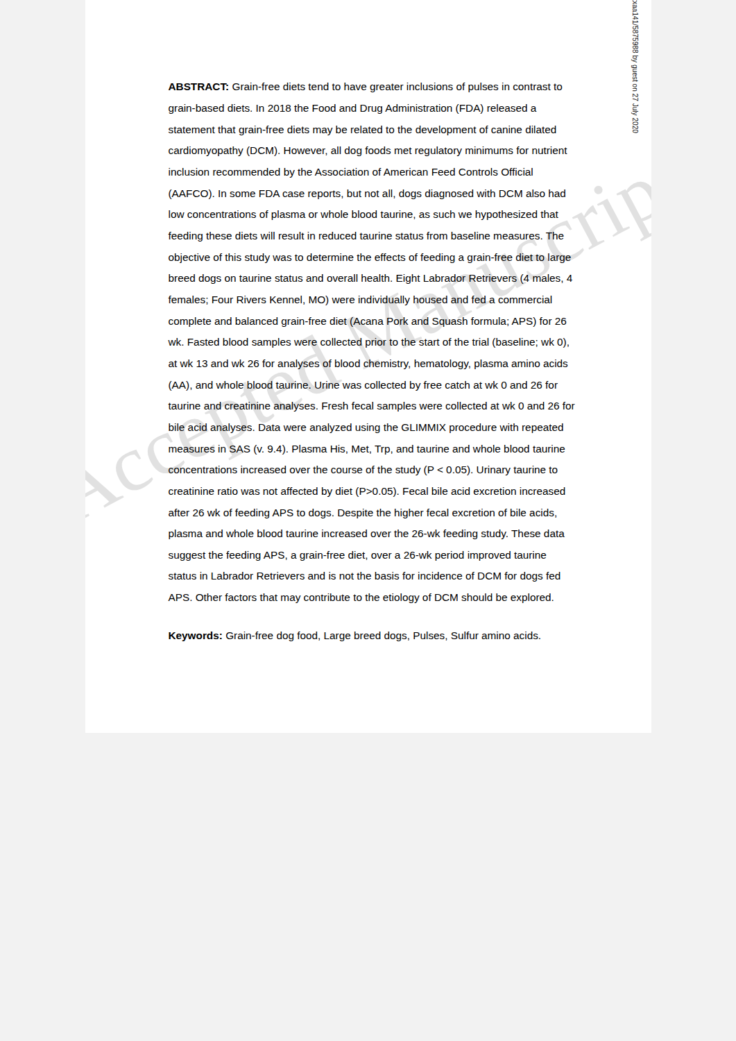Accepted Manuscript
Downloaded from https://academic.oup.com/tas/article-abstract/doi/10.1093/tas/txaa141/5875988 by guest on 27 July 2020
ABSTRACT: Grain-free diets tend to have greater inclusions of pulses in contrast to grain-based diets. In 2018 the Food and Drug Administration (FDA) released a statement that grain-free diets may be related to the development of canine dilated cardiomyopathy (DCM). However, all dog foods met regulatory minimums for nutrient inclusion recommended by the Association of American Feed Controls Official (AAFCO). In some FDA case reports, but not all, dogs diagnosed with DCM also had low concentrations of plasma or whole blood taurine, as such we hypothesized that feeding these diets will result in reduced taurine status from baseline measures. The objective of this study was to determine the effects of feeding a grain-free diet to large breed dogs on taurine status and overall health. Eight Labrador Retrievers (4 males, 4 females; Four Rivers Kennel, MO) were individually housed and fed a commercial complete and balanced grain-free diet (Acana Pork and Squash formula; APS) for 26 wk. Fasted blood samples were collected prior to the start of the trial (baseline; wk 0), at wk 13 and wk 26 for analyses of blood chemistry, hematology, plasma amino acids (AA), and whole blood taurine. Urine was collected by free catch at wk 0 and 26 for taurine and creatinine analyses. Fresh fecal samples were collected at wk 0 and 26 for bile acid analyses. Data were analyzed using the GLIMMIX procedure with repeated measures in SAS (v. 9.4). Plasma His, Met, Trp, and taurine and whole blood taurine concentrations increased over the course of the study (P < 0.05). Urinary taurine to creatinine ratio was not affected by diet (P>0.05). Fecal bile acid excretion increased after 26 wk of feeding APS to dogs. Despite the higher fecal excretion of bile acids, plasma and whole blood taurine increased over the 26-wk feeding study. These data suggest the feeding APS, a grain-free diet, over a 26-wk period improved taurine status in Labrador Retrievers and is not the basis for incidence of DCM for dogs fed APS. Other factors that may contribute to the etiology of DCM should be explored.
Keywords: Grain-free dog food, Large breed dogs, Pulses, Sulfur amino acids.